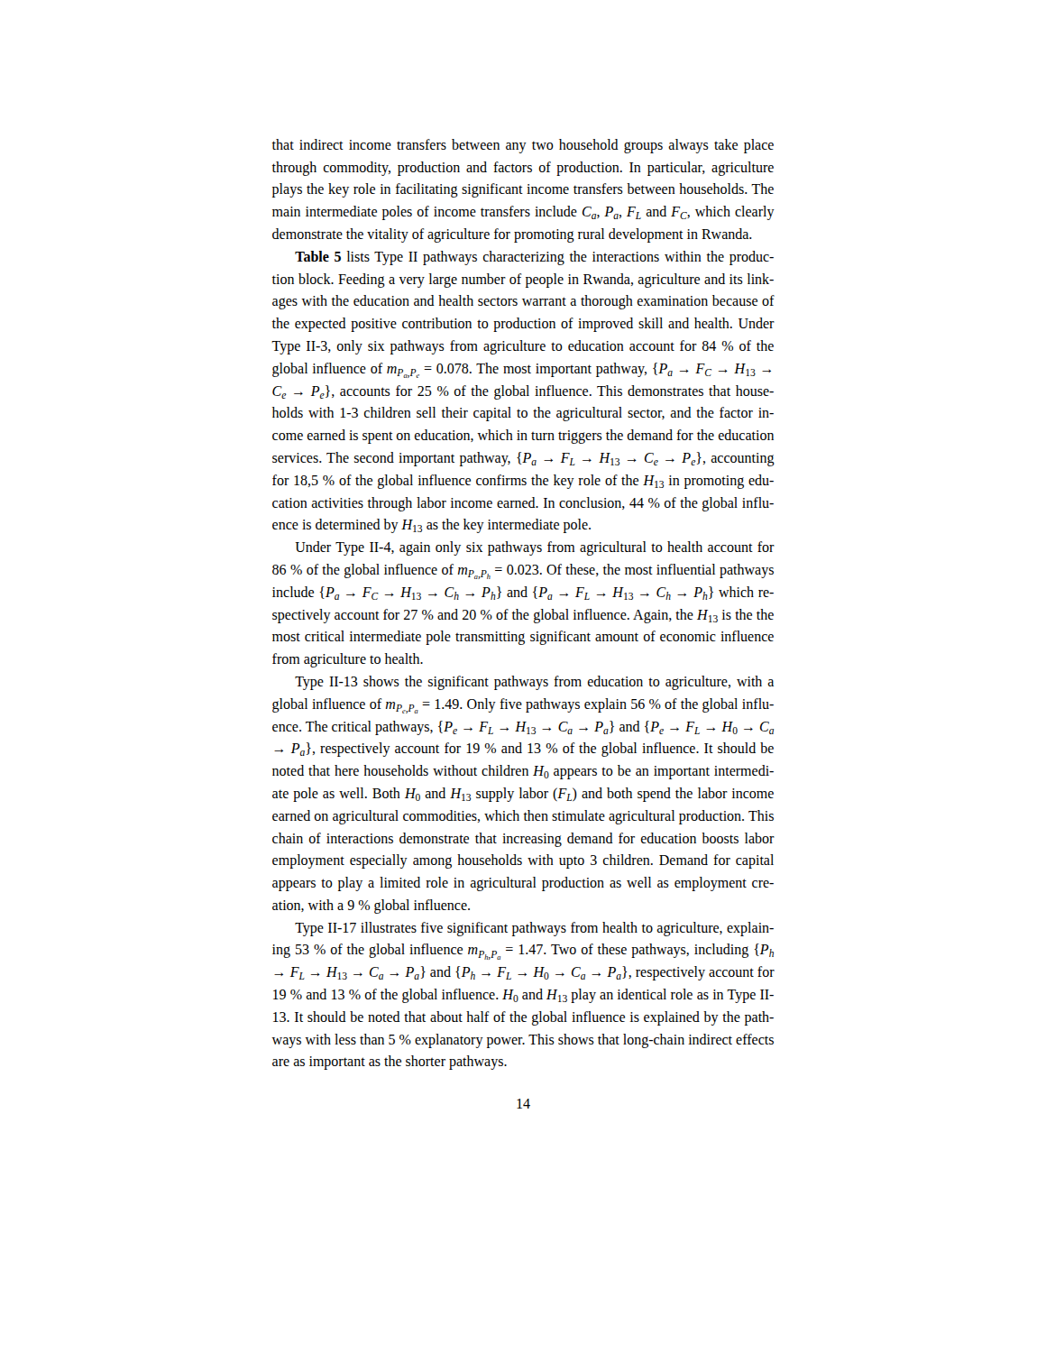that indirect income transfers between any two household groups always take place through commodity, production and factors of production. In particular, agriculture plays the key role in facilitating significant income transfers between households. The main intermediate poles of income transfers include Ca, Pa, FL and FC, which clearly demonstrate the vitality of agriculture for promoting rural development in Rwanda.
Table 5 lists Type II pathways characterizing the interactions within the production block. Feeding a very large number of people in Rwanda, agriculture and its linkages with the education and health sectors warrant a thorough examination because of the expected positive contribution to production of improved skill and health. Under Type II-3, only six pathways from agriculture to education account for 84 % of the global influence of mPa,Pe = 0.078. The most important pathway, {Pa → FC → H13 → Ce → Pe}, accounts for 25 % of the global influence. This demonstrates that households with 1-3 children sell their capital to the agricultural sector, and the factor income earned is spent on education, which in turn triggers the demand for the education services. The second important pathway, {Pa → FL → H13 → Ce → Pe}, accounting for 18,5 % of the global influence confirms the key role of the H13 in promoting education activities through labor income earned. In conclusion, 44 % of the global influence is determined by H13 as the key intermediate pole.
Under Type II-4, again only six pathways from agricultural to health account for 86 % of the global influence of mPa,Ph = 0.023. Of these, the most influential pathways include {Pa → FC → H13 → Ch → Ph} and {Pa → FL → H13 → Ch → Ph} which respectively account for 27 % and 20 % of the global influence. Again, the H13 is the the most critical intermediate pole transmitting significant amount of economic influence from agriculture to health.
Type II-13 shows the significant pathways from education to agriculture, with a global influence of mPe,Pa = 1.49. Only five pathways explain 56 % of the global influence. The critical pathways, {Pe → FL → H13 → Ca → Pa} and {Pe → FL → H0 → Ca → Pa}, respectively account for 19 % and 13 % of the global influence. It should be noted that here households without children H0 appears to be an important intermediate pole as well. Both H0 and H13 supply labor (FL) and both spend the labor income earned on agricultural commodities, which then stimulate agricultural production. This chain of interactions demonstrate that increasing demand for education boosts labor employment especially among households with upto 3 children. Demand for capital appears to play a limited role in agricultural production as well as employment creation, with a 9 % global influence.
Type II-17 illustrates five significant pathways from health to agriculture, explaining 53 % of the global influence mPh,Pa = 1.47. Two of these pathways, including {Ph → FL → H13 → Ca → Pa} and {Ph → FL → H0 → Ca → Pa}, respectively account for 19 % and 13 % of the global influence. H0 and H13 play an identical role as in Type II-13. It should be noted that about half of the global influence is explained by the pathways with less than 5 % explanatory power. This shows that long-chain indirect effects are as important as the shorter pathways.
14